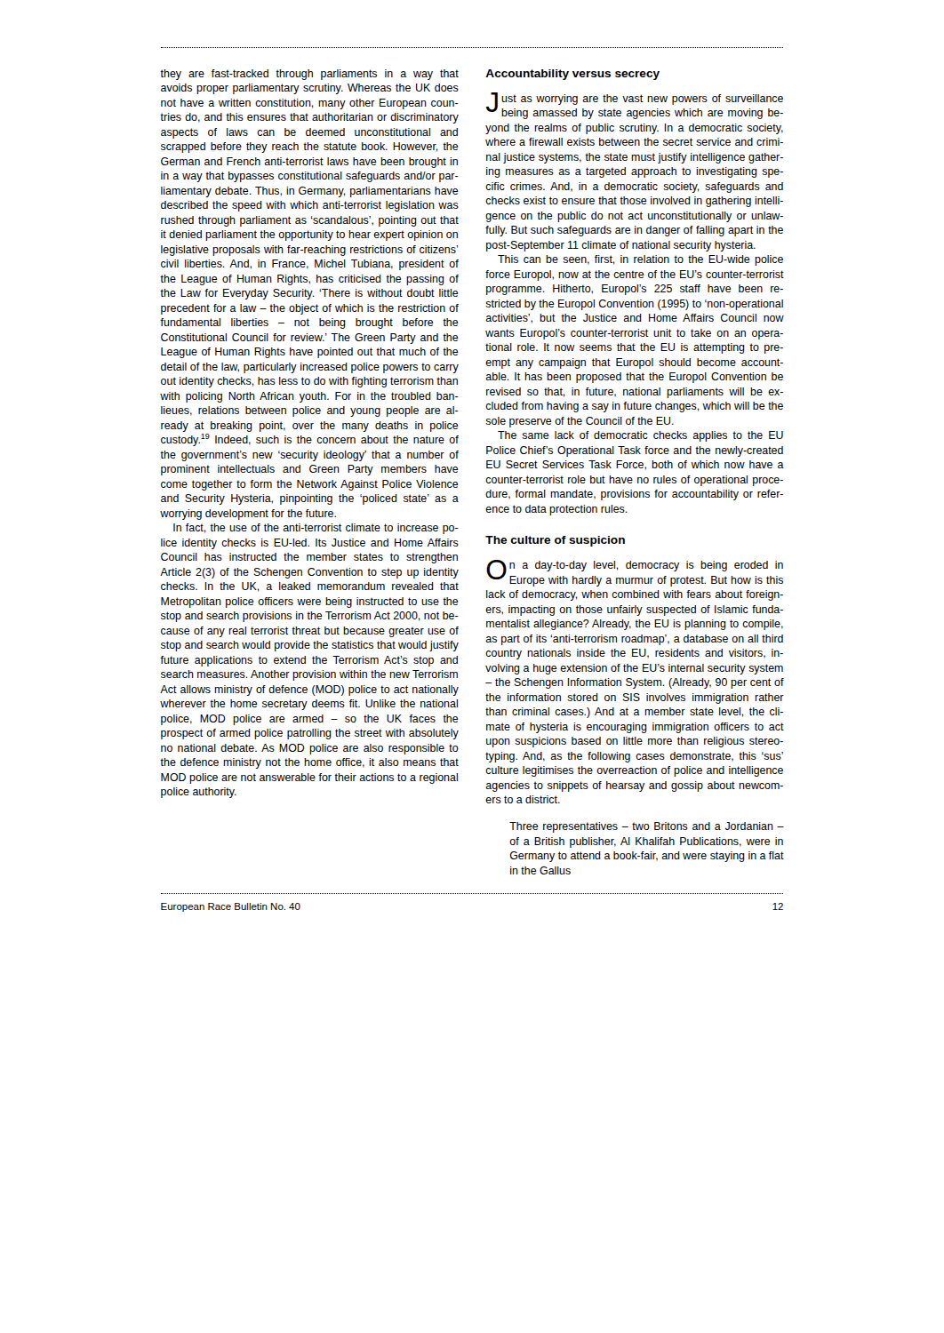they are fast-tracked through parliaments in a way that avoids proper parliamentary scrutiny. Whereas the UK does not have a written constitution, many other European countries do, and this ensures that authoritarian or discriminatory aspects of laws can be deemed unconstitutional and scrapped before they reach the statute book. However, the German and French anti-terrorist laws have been brought in in a way that bypasses constitutional safeguards and/or parliamentary debate. Thus, in Germany, parliamentarians have described the speed with which anti-terrorist legislation was rushed through parliament as ‘scandalous’, pointing out that it denied parliament the opportunity to hear expert opinion on legislative proposals with far-reaching restrictions of citizens’ civil liberties. And, in France, Michel Tubiana, president of the League of Human Rights, has criticised the passing of the Law for Everyday Security. ‘There is without doubt little precedent for a law – the object of which is the restriction of fundamental liberties – not being brought before the Constitutional Council for review.’ The Green Party and the League of Human Rights have pointed out that much of the detail of the law, particularly increased police powers to carry out identity checks, has less to do with fighting terrorism than with policing North African youth. For in the troubled banlieues, relations between police and young people are already at breaking point, over the many deaths in police custody.19 Indeed, such is the concern about the nature of the government’s new ‘security ideology’ that a number of prominent intellectuals and Green Party members have come together to form the Network Against Police Violence and Security Hysteria, pinpointing the ‘policed state’ as a worrying development for the future.
In fact, the use of the anti-terrorist climate to increase police identity checks is EU-led. Its Justice and Home Affairs Council has instructed the member states to strengthen Article 2(3) of the Schengen Convention to step up identity checks. In the UK, a leaked memorandum revealed that Metropolitan police officers were being instructed to use the stop and search provisions in the Terrorism Act 2000, not because of any real terrorist threat but because greater use of stop and search would provide the statistics that would justify future applications to extend the Terrorism Act’s stop and search measures. Another provision within the new Terrorism Act allows ministry of defence (MOD) police to act nationally wherever the home secretary deems fit. Unlike the national police, MOD police are armed – so the UK faces the prospect of armed police patrolling the street with absolutely no national debate. As MOD police are also responsible to the defence ministry not the home office, it also means that MOD police are not answerable for their actions to a regional police authority.
Accountability versus secrecy
Just as worrying are the vast new powers of surveillance being amassed by state agencies which are moving beyond the realms of public scrutiny. In a democratic society, where a firewall exists between the secret service and criminal justice systems, the state must justify intelligence gathering measures as a targeted approach to investigating specific crimes. And, in a democratic society, safeguards and checks exist to ensure that those involved in gathering intelligence on the public do not act unconstitutionally or unlawfully. But such safeguards are in danger of falling apart in the post-September 11 climate of national security hysteria.
This can be seen, first, in relation to the EU-wide police force Europol, now at the centre of the EU’s counter-terrorist programme. Hitherto, Europol’s 225 staff have been restricted by the Europol Convention (1995) to ‘non-operational activities’, but the Justice and Home Affairs Council now wants Europol’s counter-terrorist unit to take on an operational role. It now seems that the EU is attempting to preempt any campaign that Europol should become accountable. It has been proposed that the Europol Convention be revised so that, in future, national parliaments will be excluded from having a say in future changes, which will be the sole preserve of the Council of the EU.
The same lack of democratic checks applies to the EU Police Chief’s Operational Task force and the newly-created EU Secret Services Task Force, both of which now have a counter-terrorist role but have no rules of operational procedure, formal mandate, provisions for accountability or reference to data protection rules.
The culture of suspicion
On a day-to-day level, democracy is being eroded in Europe with hardly a murmur of protest. But how is this lack of democracy, when combined with fears about foreigners, impacting on those unfairly suspected of Islamic fundamentalist allegiance? Already, the EU is planning to compile, as part of its ‘anti-terrorism roadmap’, a database on all third country nationals inside the EU, residents and visitors, involving a huge extension of the EU’s internal security system – the Schengen Information System. (Already, 90 per cent of the information stored on SIS involves immigration rather than criminal cases.) And at a member state level, the climate of hysteria is encouraging immigration officers to act upon suspicions based on little more than religious stereotyping. And, as the following cases demonstrate, this ‘sus’ culture legitimises the overreaction of police and intelligence agencies to snippets of hearsay and gossip about newcomers to a district.
Three representatives – two Britons and a Jordanian – of a British publisher, Al Khalifah Publications, were in Germany to attend a book-fair, and were staying in a flat in the Gallus
European Race Bulletin No. 40
12